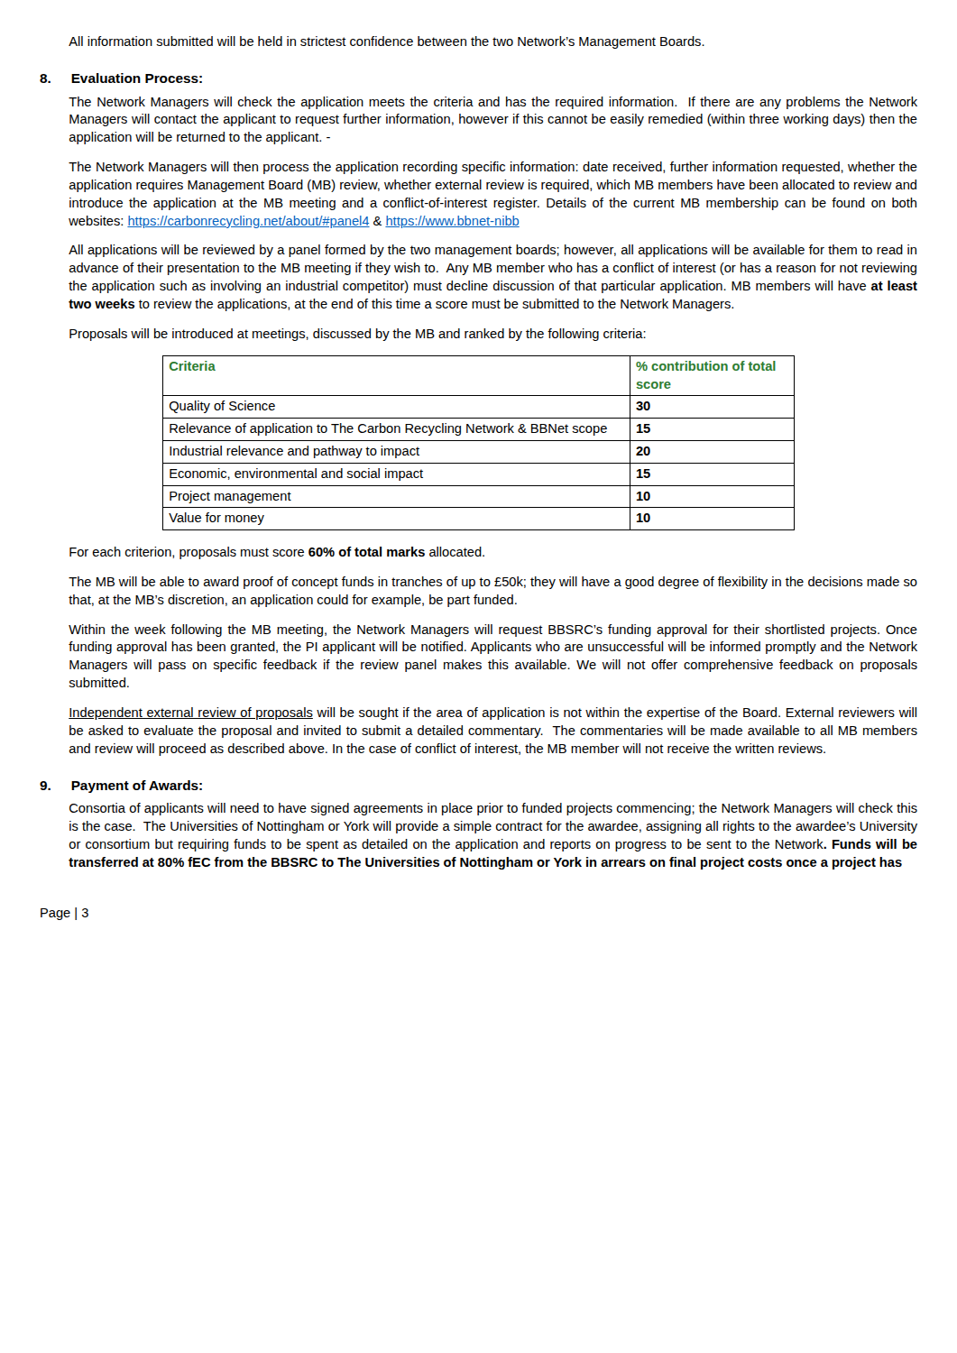All information submitted will be held in strictest confidence between the two Network’s Management Boards.
8. Evaluation Process:
The Network Managers will check the application meets the criteria and has the required information. If there are any problems the Network Managers will contact the applicant to request further information, however if this cannot be easily remedied (within three working days) then the application will be returned to the applicant. -
The Network Managers will then process the application recording specific information: date received, further information requested, whether the application requires Management Board (MB) review, whether external review is required, which MB members have been allocated to review and introduce the application at the MB meeting and a conflict-of-interest register. Details of the current MB membership can be found on both websites: https://carbonrecycling.net/about/#panel4 & https://www.bbnet-nibb
All applications will be reviewed by a panel formed by the two management boards; however, all applications will be available for them to read in advance of their presentation to the MB meeting if they wish to. Any MB member who has a conflict of interest (or has a reason for not reviewing the application such as involving an industrial competitor) must decline discussion of that particular application. MB members will have at least two weeks to review the applications, at the end of this time a score must be submitted to the Network Managers.
Proposals will be introduced at meetings, discussed by the MB and ranked by the following criteria:
| Criteria | % contribution of total score |
| --- | --- |
| Quality of Science | 30 |
| Relevance of application to The Carbon Recycling Network & BBNet scope | 15 |
| Industrial relevance and pathway to impact | 20 |
| Economic, environmental and social impact | 15 |
| Project management | 10 |
| Value for money | 10 |
For each criterion, proposals must score 60% of total marks allocated.
The MB will be able to award proof of concept funds in tranches of up to £50k; they will have a good degree of flexibility in the decisions made so that, at the MB’s discretion, an application could for example, be part funded.
Within the week following the MB meeting, the Network Managers will request BBSRC’s funding approval for their shortlisted projects. Once funding approval has been granted, the PI applicant will be notified. Applicants who are unsuccessful will be informed promptly and the Network Managers will pass on specific feedback if the review panel makes this available. We will not offer comprehensive feedback on proposals submitted.
Independent external review of proposals will be sought if the area of application is not within the expertise of the Board. External reviewers will be asked to evaluate the proposal and invited to submit a detailed commentary. The commentaries will be made available to all MB members and review will proceed as described above. In the case of conflict of interest, the MB member will not receive the written reviews.
9. Payment of Awards:
Consortia of applicants will need to have signed agreements in place prior to funded projects commencing; the Network Managers will check this is the case. The Universities of Nottingham or York will provide a simple contract for the awardee, assigning all rights to the awardee’s University or consortium but requiring funds to be spent as detailed on the application and reports on progress to be sent to the Network. Funds will be transferred at 80% fEC from the BBSRC to The Universities of Nottingham or York in arrears on final project costs once a project has
Page | 3